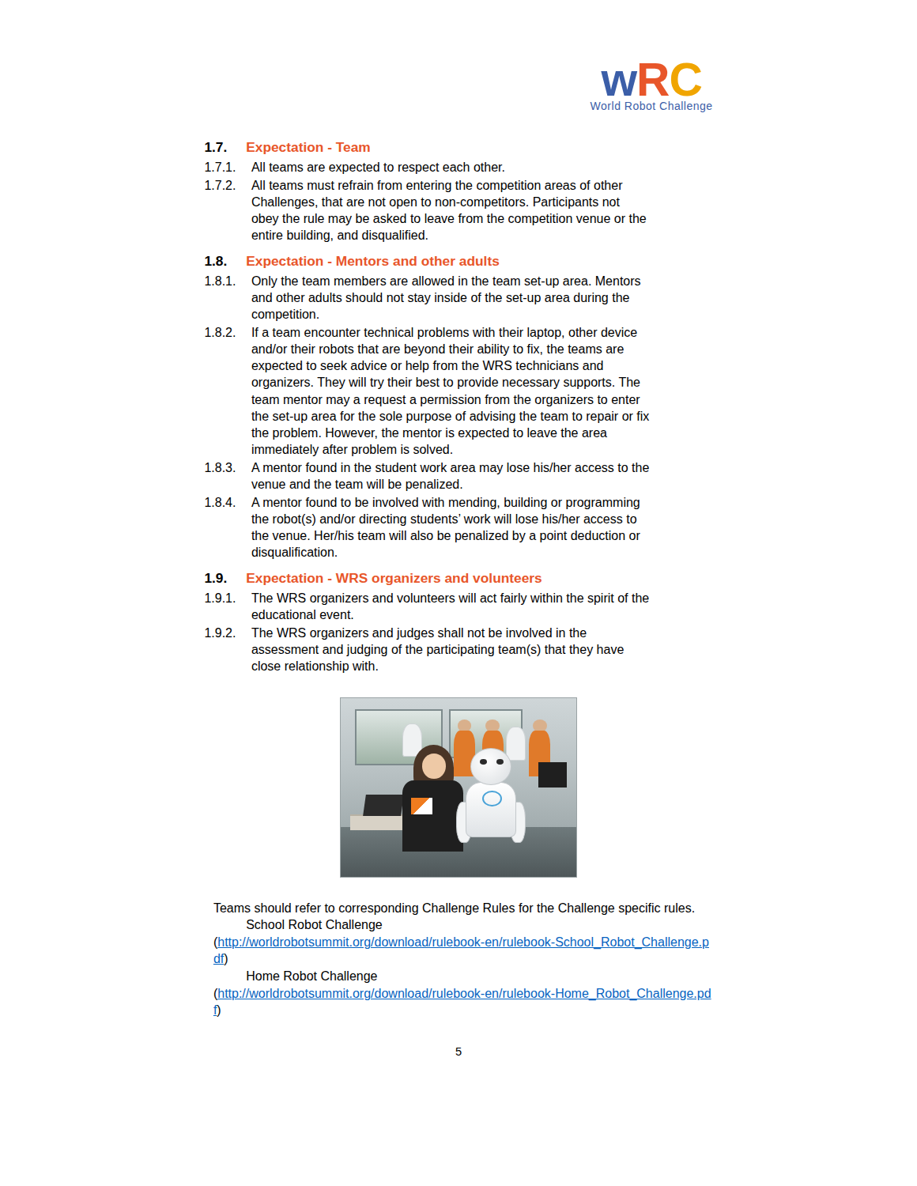wRC
World Robot Challenge
1.7. Expectation - Team
1.7.1. All teams are expected to respect each other.
1.7.2. All teams must refrain from entering the competition areas of other Challenges, that are not open to non-competitors. Participants not obey the rule may be asked to leave from the competition venue or the entire building, and disqualified.
1.8. Expectation - Mentors and other adults
1.8.1. Only the team members are allowed in the team set-up area. Mentors and other adults should not stay inside of the set-up area during the competition.
1.8.2. If a team encounter technical problems with their laptop, other device and/or their robots that are beyond their ability to fix, the teams are expected to seek advice or help from the WRS technicians and organizers. They will try their best to provide necessary supports. The team mentor may a request a permission from the organizers to enter the set-up area for the sole purpose of advising the team to repair or fix the problem. However, the mentor is expected to leave the area immediately after problem is solved.
1.8.3. A mentor found in the student work area may lose his/her access to the venue and the team will be penalized.
1.8.4. A mentor found to be involved with mending, building or programming the robot(s) and/or directing students’ work will lose his/her access to the venue. Her/his team will also be penalized by a point deduction or disqualification.
1.9. Expectation - WRS organizers and volunteers
1.9.1. The WRS organizers and volunteers will act fairly within the spirit of the educational event.
1.9.2. The WRS organizers and judges shall not be involved in the assessment and judging of the participating team(s) that they have close relationship with.
Teams should refer to corresponding Challenge Rules for the Challenge specific rules.
School Robot Challenge
(http://worldrobotsummit.org/download/rulebook-en/rulebook-School_Robot_Challenge.pdf)
Home Robot Challenge
(http://worldrobotsummit.org/download/rulebook-en/rulebook-Home_Robot_Challenge.pdf)
5